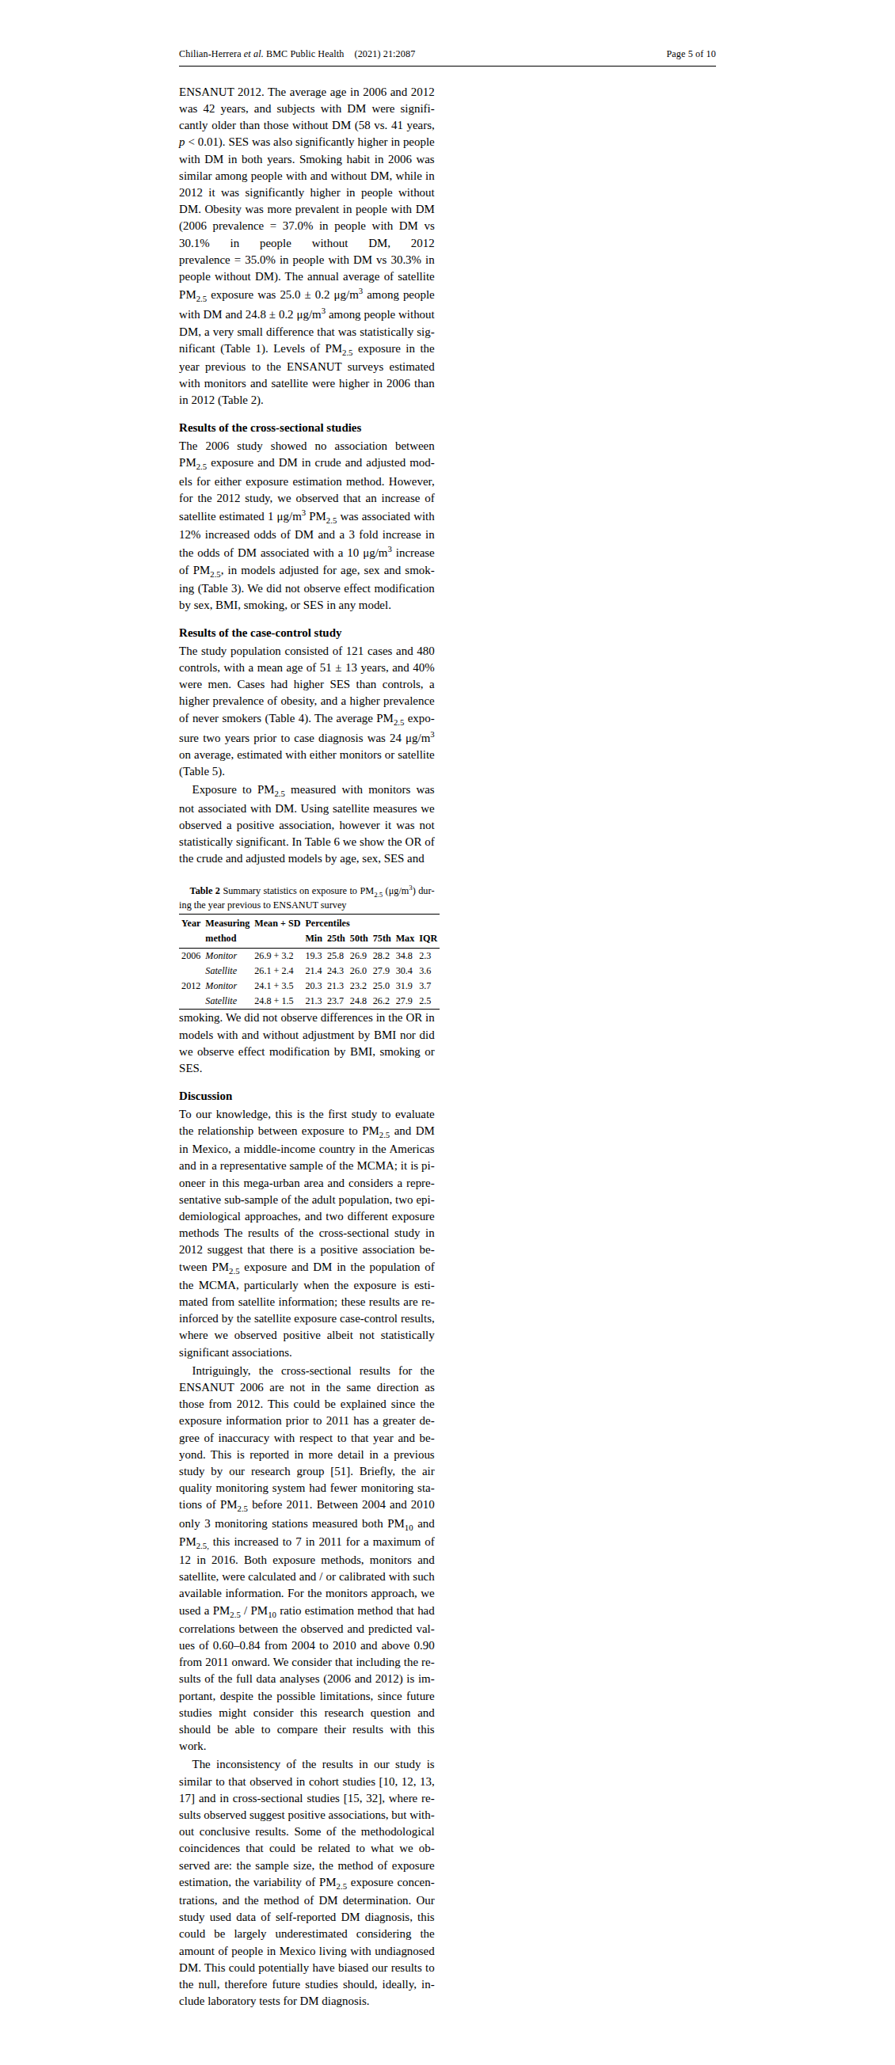Chilian-Herrera et al. BMC Public Health (2021) 21:2087
Page 5 of 10
ENSANUT 2012. The average age in 2006 and 2012 was 42 years, and subjects with DM were significantly older than those without DM (58 vs. 41 years, p < 0.01). SES was also significantly higher in people with DM in both years. Smoking habit in 2006 was similar among people with and without DM, while in 2012 it was significantly higher in people without DM. Obesity was more prevalent in people with DM (2006 prevalence = 37.0% in people with DM vs 30.1% in people without DM, 2012 prevalence = 35.0% in people with DM vs 30.3% in people without DM). The annual average of satellite PM2.5 exposure was 25.0 ± 0.2 μg/m3 among people with DM and 24.8 ± 0.2 μg/m3 among people without DM, a very small difference that was statistically significant (Table 1). Levels of PM2.5 exposure in the year previous to the ENSANUT surveys estimated with monitors and satellite were higher in 2006 than in 2012 (Table 2).
Results of the cross-sectional studies
The 2006 study showed no association between PM2.5 exposure and DM in crude and adjusted models for either exposure estimation method. However, for the 2012 study, we observed that an increase of satellite estimated 1 μg/m3 PM2.5 was associated with 12% increased odds of DM and a 3 fold increase in the odds of DM associated with a 10 μg/m3 increase of PM2.5, in models adjusted for age, sex and smoking (Table 3). We did not observe effect modification by sex, BMI, smoking, or SES in any model.
Results of the case-control study
The study population consisted of 121 cases and 480 controls, with a mean age of 51 ± 13 years, and 40% were men. Cases had higher SES than controls, a higher prevalence of obesity, and a higher prevalence of never smokers (Table 4). The average PM2.5 exposure two years prior to case diagnosis was 24 μg/m3 on average, estimated with either monitors or satellite (Table 5).
Exposure to PM2.5 measured with monitors was not associated with DM. Using satellite measures we observed a positive association, however it was not statistically significant. In Table 6 we show the OR of the crude and adjusted models by age, sex, SES and
Table 2 Summary statistics on exposure to PM2.5 (μg/m3) during the year previous to ENSANUT survey
| Year | Measuring | Mean + SD | Percentiles |
| --- | --- | --- | --- |
| | method | | Min | 25th | 50th | 75th | Max | IQR |
| 2006 | Monitor | 26.9 + 3.2 | 19.3 | 25.8 | 26.9 | 28.2 | 34.8 | 2.3 |
| | Satellite | 26.1 + 2.4 | 21.4 | 24.3 | 26.0 | 27.9 | 30.4 | 3.6 |
| 2012 | Monitor | 24.1 + 3.5 | 20.3 | 21.3 | 23.2 | 25.0 | 31.9 | 3.7 |
| | Satellite | 24.8 + 1.5 | 21.3 | 23.7 | 24.8 | 26.2 | 27.9 | 2.5 |
smoking. We did not observe differences in the OR in models with and without adjustment by BMI nor did we observe effect modification by BMI, smoking or SES.
Discussion
To our knowledge, this is the first study to evaluate the relationship between exposure to PM2.5 and DM in Mexico, a middle-income country in the Americas and in a representative sample of the MCMA; it is pioneer in this mega-urban area and considers a representative sub-sample of the adult population, two epidemiological approaches, and two different exposure methods The results of the cross-sectional study in 2012 suggest that there is a positive association between PM2.5 exposure and DM in the population of the MCMA, particularly when the exposure is estimated from satellite information; these results are reinforced by the satellite exposure case-control results, where we observed positive albeit not statistically significant associations.
Intriguingly, the cross-sectional results for the ENSANUT 2006 are not in the same direction as those from 2012. This could be explained since the exposure information prior to 2011 has a greater degree of inaccuracy with respect to that year and beyond. This is reported in more detail in a previous study by our research group [51]. Briefly, the air quality monitoring system had fewer monitoring stations of PM2.5 before 2011. Between 2004 and 2010 only 3 monitoring stations measured both PM10 and PM2.5, this increased to 7 in 2011 for a maximum of 12 in 2016. Both exposure methods, monitors and satellite, were calculated and / or calibrated with such available information. For the monitors approach, we used a PM2.5 / PM10 ratio estimation method that had correlations between the observed and predicted values of 0.60–0.84 from 2004 to 2010 and above 0.90 from 2011 onward. We consider that including the results of the full data analyses (2006 and 2012) is important, despite the possible limitations, since future studies might consider this research question and should be able to compare their results with this work.
The inconsistency of the results in our study is similar to that observed in cohort studies [10, 12, 13, 17] and in cross-sectional studies [15, 32], where results observed suggest positive associations, but without conclusive results. Some of the methodological coincidences that could be related to what we observed are: the sample size, the method of exposure estimation, the variability of PM2.5 exposure concentrations, and the method of DM determination. Our study used data of self-reported DM diagnosis, this could be largely underestimated considering the amount of people in Mexico living with undiagnosed DM. This could potentially have biased our results to the null, therefore future studies should, ideally, include laboratory tests for DM diagnosis.